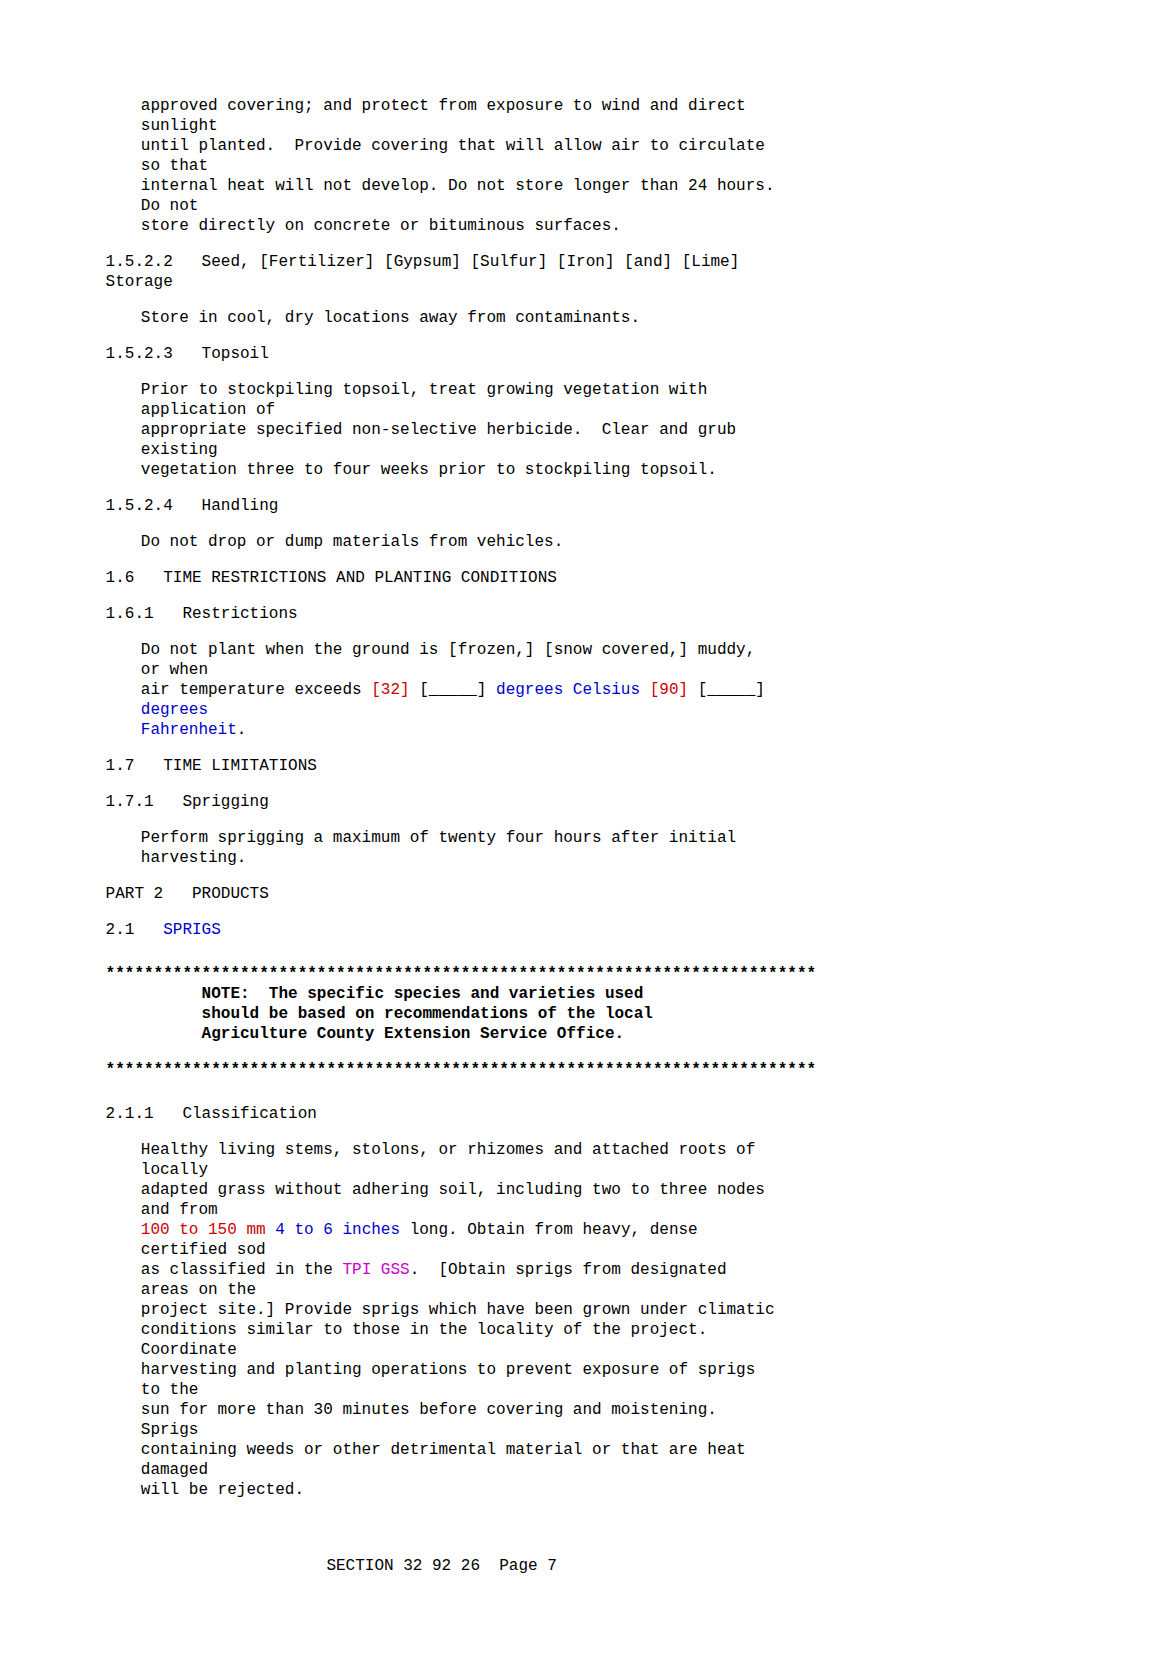approved covering; and protect from exposure to wind and direct sunlight until planted. Provide covering that will allow air to circulate so that internal heat will not develop. Do not store longer than 24 hours. Do not store directly on concrete or bituminous surfaces.
1.5.2.2 Seed, [Fertilizer] [Gypsum] [Sulfur] [Iron] [and] [Lime] Storage
Store in cool, dry locations away from contaminants.
1.5.2.3 Topsoil
Prior to stockpiling topsoil, treat growing vegetation with application of appropriate specified non-selective herbicide. Clear and grub existing vegetation three to four weeks prior to stockpiling topsoil.
1.5.2.4 Handling
Do not drop or dump materials from vehicles.
1.6 TIME RESTRICTIONS AND PLANTING CONDITIONS
1.6.1 Restrictions
Do not plant when the ground is [frozen,] [snow covered,] muddy, or when air temperature exceeds [32] [_____] degrees Celsius [90] [_____] degrees Fahrenheit.
1.7 TIME LIMITATIONS
1.7.1 Sprigging
Perform sprigging a maximum of twenty four hours after initial harvesting.
PART 2 PRODUCTS
2.1 SPRIGS
**************************************************************************
NOTE: The specific species and varieties used should be based on recommendations of the local Agriculture County Extension Service Office.
**************************************************************************
2.1.1 Classification
Healthy living stems, stolons, or rhizomes and attached roots of locally adapted grass without adhering soil, including two to three nodes and from 100 to 150 mm 4 to 6 inches long. Obtain from heavy, dense certified sod as classified in the TPI GSS. [Obtain sprigs from designated areas on the project site.] Provide sprigs which have been grown under climatic conditions similar to those in the locality of the project. Coordinate harvesting and planting operations to prevent exposure of sprigs to the sun for more than 30 minutes before covering and moistening. Sprigs containing weeds or other detrimental material or that are heat damaged will be rejected.
SECTION 32 92 26 Page 7